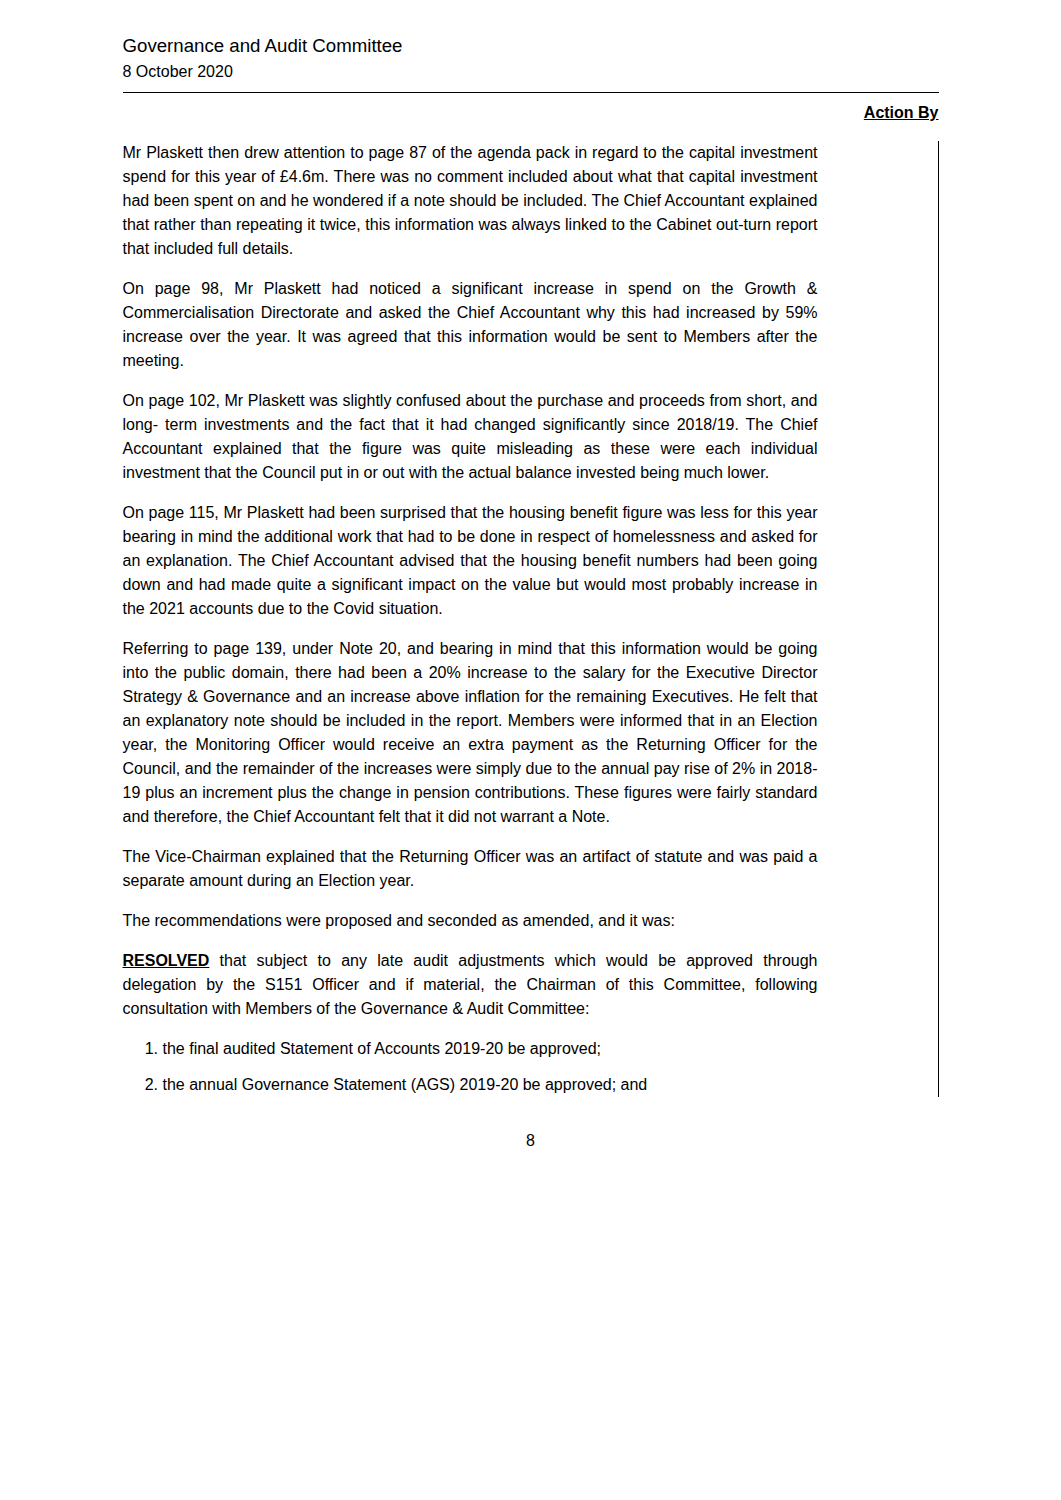Governance and Audit Committee
8 October 2020
Action By
Mr Plaskett then drew attention to page 87 of the agenda pack in regard to the capital investment spend for this year of £4.6m. There was no comment included about what that capital investment had been spent on and he wondered if a note should be included. The Chief Accountant explained that rather than repeating it twice, this information was always linked to the Cabinet out-turn report that included full details.
On page 98, Mr Plaskett had noticed a significant increase in spend on the Growth & Commercialisation Directorate and asked the Chief Accountant why this had increased by 59% increase over the year. It was agreed that this information would be sent to Members after the meeting.
On page 102, Mr Plaskett was slightly confused about the purchase and proceeds from short, and long- term investments and the fact that it had changed significantly since 2018/19. The Chief Accountant explained that the figure was quite misleading as these were each individual investment that the Council put in or out with the actual balance invested being much lower.
On page 115, Mr Plaskett had been surprised that the housing benefit figure was less for this year bearing in mind the additional work that had to be done in respect of homelessness and asked for an explanation. The Chief Accountant advised that the housing benefit numbers had been going down and had made quite a significant impact on the value but would most probably increase in the 2021 accounts due to the Covid situation.
Referring to page 139, under Note 20, and bearing in mind that this information would be going into the public domain, there had been a 20% increase to the salary for the Executive Director Strategy & Governance and an increase above inflation for the remaining Executives. He felt that an explanatory note should be included in the report. Members were informed that in an Election year, the Monitoring Officer would receive an extra payment as the Returning Officer for the Council, and the remainder of the increases were simply due to the annual pay rise of 2% in 2018-19 plus an increment plus the change in pension contributions. These figures were fairly standard and therefore, the Chief Accountant felt that it did not warrant a Note.
The Vice-Chairman explained that the Returning Officer was an artifact of statute and was paid a separate amount during an Election year.
The recommendations were proposed and seconded as amended, and it was:
RESOLVED that subject to any late audit adjustments which would be approved through delegation by the S151 Officer and if material, the Chairman of this Committee, following consultation with Members of the Governance & Audit Committee:
the final audited Statement of Accounts 2019-20 be approved;
the annual Governance Statement (AGS) 2019-20 be approved; and
8